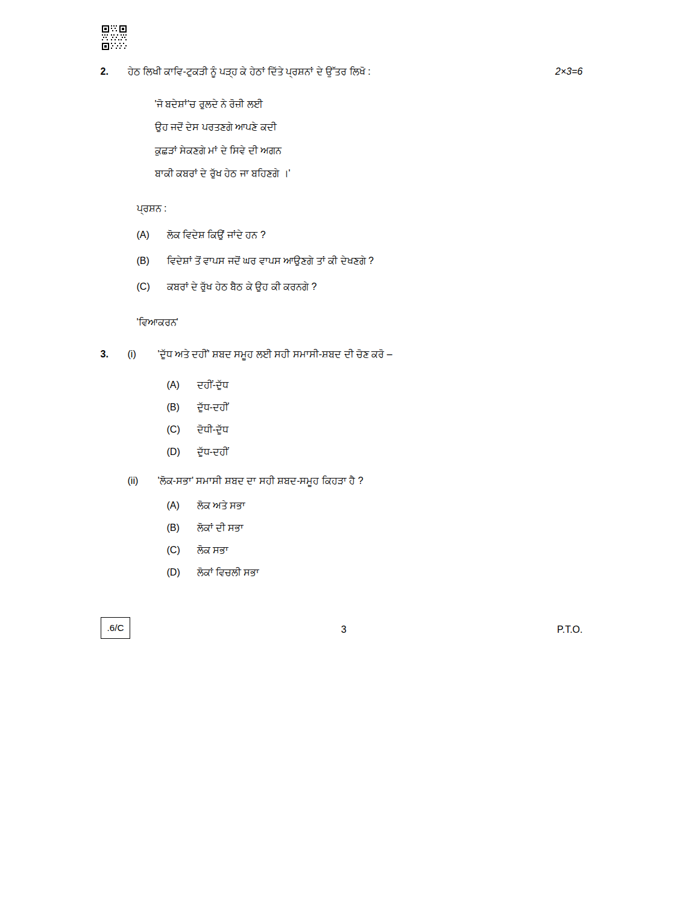2. ਹੇਠ ਲਿਖੀ ਕਾਵਿ-ਟੁਕੜੀ ਨੂੰ ਪੜ੍ਹ ਕੇ ਹੇਠਾਂ ਦਿੱਤੇ ਪ੍ਰਸ਼ਨਾਂ ਦੇ ਉੱਤਰ ਲਿਖੋ : 2×3=6
'ਜੋ ਬਦੇਸ਼ਾਂ'ਚ ਰੁਲਦੇ ਨੇ ਰੋਜ਼ੀ ਲਈ
ਉਹ ਜਦੋਂ ਦੇਸ ਪਰਤਣਗੇ ਆਪਣੇ ਕਦੀ
ਕੁਛੜਾਂ ਸੇਕਣਗੇ ਮਾਂ ਦੇ ਸਿਵੇ ਦੀ ਅਗਨ
ਬਾਕੀ ਕਬਰਾਂ ਦੇ ਰੁੱਖ ਹੇਠ ਜਾ ਬਹਿਣਗੇ ।'
ਪ੍ਰਸ਼ਨ :
(A) ਲੋਕ ਵਿਦੇਸ਼ ਕਿਉਂ ਜਾਂਦੇ ਹਨ ?
(B) ਵਿਦੇਸ਼ਾਂ ਤੋਂ ਵਾਪਸ ਜਦੋਂ ਘਰ ਵਾਪਸ ਆਉਣਗੇ ਤਾਂ ਕੀ ਦੇਖਣਗੇ ?
(C) ਕਬਰਾਂ ਦੇ ਰੁੱਖ ਹੇਠ ਬੈਠ ਕੇ ਉਹ ਕੀ ਕਰਨਗੇ ?
'ਵਿਆਕਰਨ'
3.
(i) 'ਦੁੱਧ ਅਤੇ ਦਹੀਂ' ਸ਼ਬਦ ਸਮੂਹ ਲਈ ਸਹੀ ਸਮਾਸੀ-ਸ਼ਬਦ ਦੀ ਚੋਣ ਕਰੋ –
(A) ਦਹੀਂ-ਦੁੱਧ
(B) ਦੁੱਧ-ਦਹੀਂ
(C) ਦੋਧੀ-ਦੁੱਧ
(D) ਦੁੱਧ-ਦਹੀਂ
(ii) 'ਲੋਕ-ਸਭਾ' ਸਮਾਸੀ ਸ਼ਬਦ ਦਾ ਸਹੀ ਸ਼ਬਦ-ਸਮੂਹ ਕਿਹੜਾ ਹੈ ?
(A) ਲੋਕ ਅਤੇ ਸਭਾ
(B) ਲੋਕਾਂ ਦੀ ਸਭਾ
(C) ਲੋਕ ਸਭਾ
(D) ਲੋਕਾਂ ਵਿਚਲੀ ਸਭਾ
.6/C 3 P.T.O.